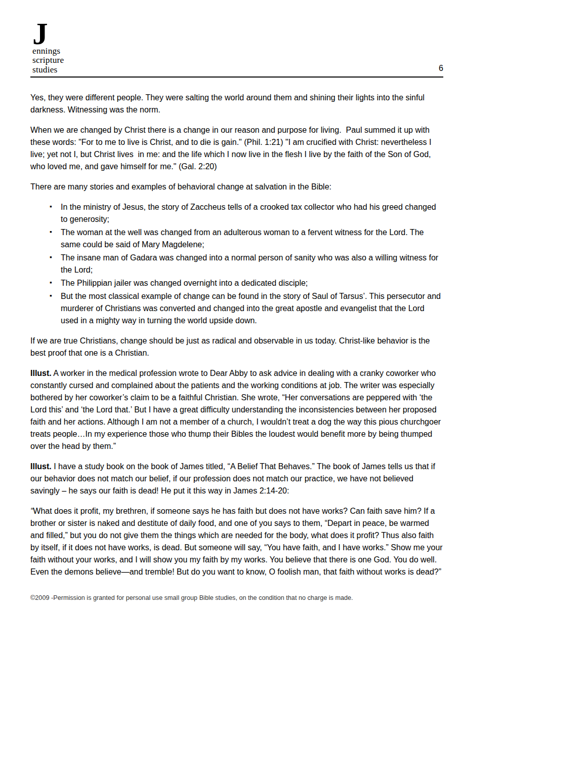J
ennings
scripture
studies
6
Yes, they were different people. They were salting the world around them and shining their lights into the sinful darkness. Witnessing was the norm.
When we are changed by Christ there is a change in our reason and purpose for living. Paul summed it up with these words: "For to me to live is Christ, and to die is gain." (Phil. 1:21) "I am crucified with Christ: nevertheless I live; yet not I, but Christ lives in me: and the life which I now live in the flesh I live by the faith of the Son of God, who loved me, and gave himself for me." (Gal. 2:20)
There are many stories and examples of behavioral change at salvation in the Bible:
In the ministry of Jesus, the story of Zaccheus tells of a crooked tax collector who had his greed changed to generosity;
The woman at the well was changed from an adulterous woman to a fervent witness for the Lord. The same could be said of Mary Magdelene;
The insane man of Gadara was changed into a normal person of sanity who was also a willing witness for the Lord;
The Philippian jailer was changed overnight into a dedicated disciple;
But the most classical example of change can be found in the story of Saul of Tarsus’. This persecutor and murderer of Christians was converted and changed into the great apostle and evangelist that the Lord used in a mighty way in turning the world upside down.
If we are true Christians, change should be just as radical and observable in us today. Christ-like behavior is the best proof that one is a Christian.
Illust. A worker in the medical profession wrote to Dear Abby to ask advice in dealing with a cranky coworker who constantly cursed and complained about the patients and the working conditions at job. The writer was especially bothered by her coworker’s claim to be a faithful Christian. She wrote, “Her conversations are peppered with ‘the Lord this’ and ‘the Lord that.’ But I have a great difficulty understanding the inconsistencies between her proposed faith and her actions. Although I am not a member of a church, I wouldn’t treat a dog the way this pious churchgoer treats people…In my experience those who thump their Bibles the loudest would benefit more by being thumped over the head by them.”
Illust. I have a study book on the book of James titled, “A Belief That Behaves.” The book of James tells us that if our behavior does not match our belief, if our profession does not match our practice, we have not believed savingly – he says our faith is dead! He put it this way in James 2:14-20:
“What does it profit, my brethren, if someone says he has faith but does not have works? Can faith save him? If a brother or sister is naked and destitute of daily food, and one of you says to them, “Depart in peace, be warmed and filled,” but you do not give them the things which are needed for the body, what does it profit? Thus also faith by itself, if it does not have works, is dead. But someone will say, “You have faith, and I have works.” Show me your faith without your works, and I will show you my faith by my works. You believe that there is one God. You do well. Even the demons believe—and tremble! But do you want to know, O foolish man, that faith without works is dead?”
©2009 -Permission is granted for personal use small group Bible studies, on the condition that no charge is made.